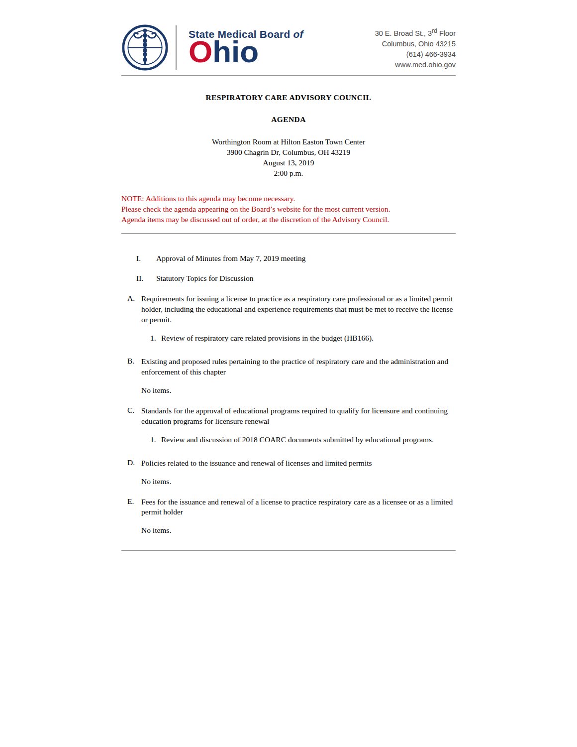State Medical Board of
Ohio
30 E. Broad St., 3rd Floor
Columbus, Ohio 43215
(614) 466-3934
www.med.ohio.gov
RESPIRATORY CARE ADVISORY COUNCIL
AGENDA
Worthington Room at Hilton Easton Town Center
3900 Chagrin Dr, Columbus, OH 43219
August 13, 2019
2:00 p.m.
NOTE: Additions to this agenda may become necessary.
Please check the agenda appearing on the Board’s website for the most current version.
Agenda items may be discussed out of order, at the discretion of the Advisory Council.
I. Approval of Minutes from May 7, 2019 meeting
II. Statutory Topics for Discussion
A. Requirements for issuing a license to practice as a respiratory care professional or as a limited permit holder, including the educational and experience requirements that must be met to receive the license or permit.
1. Review of respiratory care related provisions in the budget (HB166).
B. Existing and proposed rules pertaining to the practice of respiratory care and the administration and enforcement of this chapter
No items.
C. Standards for the approval of educational programs required to qualify for licensure and continuing education programs for licensure renewal
1. Review and discussion of 2018 COARC documents submitted by educational programs.
D. Policies related to the issuance and renewal of licenses and limited permits
No items.
E. Fees for the issuance and renewal of a license to practice respiratory care as a licensee or as a limited permit holder
No items.